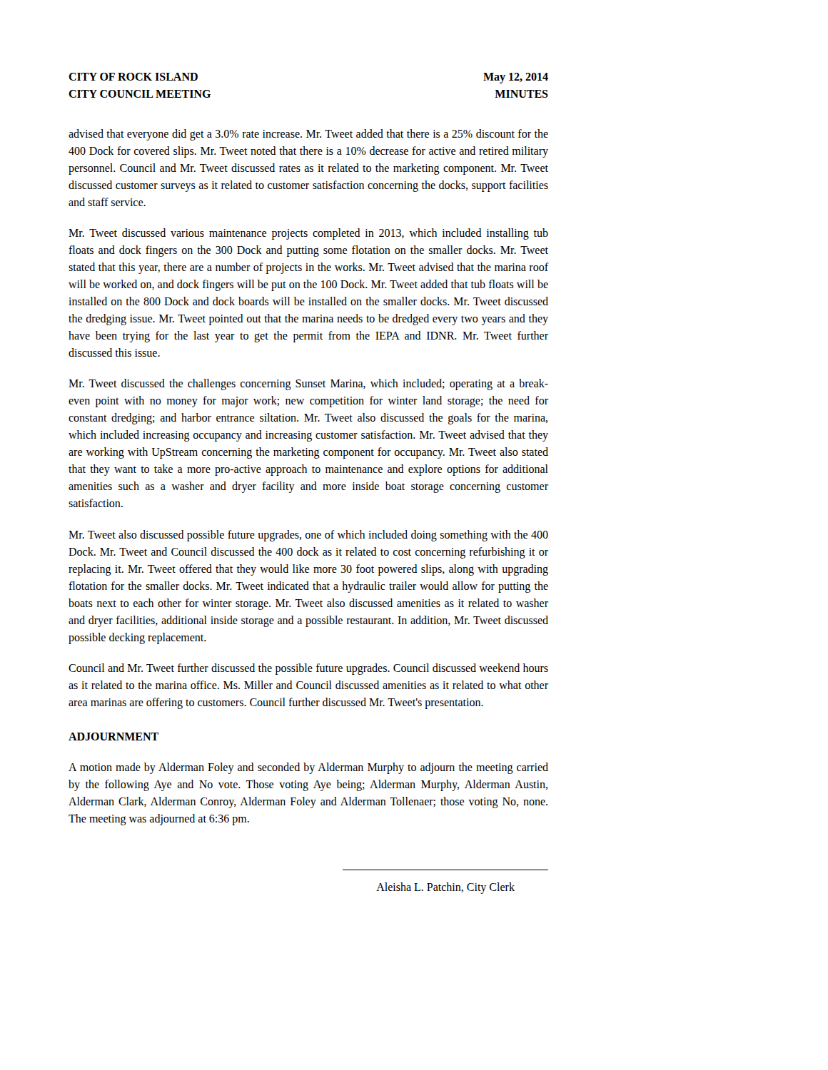CITY OF ROCK ISLAND
CITY COUNCIL MEETING
May 12, 2014
MINUTES
advised that everyone did get a 3.0% rate increase. Mr. Tweet added that there is a 25% discount for the 400 Dock for covered slips. Mr. Tweet noted that there is a 10% decrease for active and retired military personnel. Council and Mr. Tweet discussed rates as it related to the marketing component. Mr. Tweet discussed customer surveys as it related to customer satisfaction concerning the docks, support facilities and staff service.
Mr. Tweet discussed various maintenance projects completed in 2013, which included installing tub floats and dock fingers on the 300 Dock and putting some flotation on the smaller docks. Mr. Tweet stated that this year, there are a number of projects in the works. Mr. Tweet advised that the marina roof will be worked on, and dock fingers will be put on the 100 Dock. Mr. Tweet added that tub floats will be installed on the 800 Dock and dock boards will be installed on the smaller docks. Mr. Tweet discussed the dredging issue. Mr. Tweet pointed out that the marina needs to be dredged every two years and they have been trying for the last year to get the permit from the IEPA and IDNR. Mr. Tweet further discussed this issue.
Mr. Tweet discussed the challenges concerning Sunset Marina, which included; operating at a break-even point with no money for major work; new competition for winter land storage; the need for constant dredging; and harbor entrance siltation. Mr. Tweet also discussed the goals for the marina, which included increasing occupancy and increasing customer satisfaction. Mr. Tweet advised that they are working with UpStream concerning the marketing component for occupancy. Mr. Tweet also stated that they want to take a more pro-active approach to maintenance and explore options for additional amenities such as a washer and dryer facility and more inside boat storage concerning customer satisfaction.
Mr. Tweet also discussed possible future upgrades, one of which included doing something with the 400 Dock. Mr. Tweet and Council discussed the 400 dock as it related to cost concerning refurbishing it or replacing it. Mr. Tweet offered that they would like more 30 foot powered slips, along with upgrading flotation for the smaller docks. Mr. Tweet indicated that a hydraulic trailer would allow for putting the boats next to each other for winter storage. Mr. Tweet also discussed amenities as it related to washer and dryer facilities, additional inside storage and a possible restaurant. In addition, Mr. Tweet discussed possible decking replacement.
Council and Mr. Tweet further discussed the possible future upgrades. Council discussed weekend hours as it related to the marina office. Ms. Miller and Council discussed amenities as it related to what other area marinas are offering to customers. Council further discussed Mr. Tweet's presentation.
ADJOURNMENT
A motion made by Alderman Foley and seconded by Alderman Murphy to adjourn the meeting carried by the following Aye and No vote. Those voting Aye being; Alderman Murphy, Alderman Austin, Alderman Clark, Alderman Conroy, Alderman Foley and Alderman Tollenaer; those voting No, none. The meeting was adjourned at 6:36 pm.
Aleisha L. Patchin, City Clerk